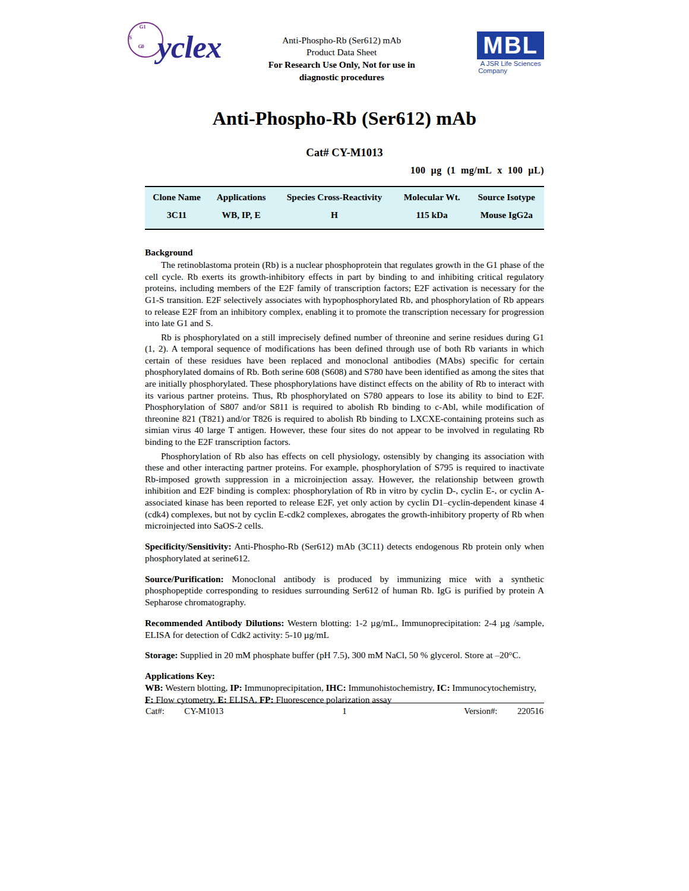G1 S G0 yclex
Anti-Phospho-Rb (Ser612) mAb
Product Data Sheet
For Research Use Only, Not for use in diagnostic procedures
MBL A JSR Life Sciences Company
Anti-Phospho-Rb (Ser612) mAb
Cat# CY-M1013
100 µg (1 mg/mL x 100 µL)
| Clone Name | Applications | Species Cross-Reactivity | Molecular Wt. | Source Isotype |
| --- | --- | --- | --- | --- |
| 3C11 | WB, IP, E | H | 115 kDa | Mouse IgG2a |
Background
The retinoblastoma protein (Rb) is a nuclear phosphoprotein that regulates growth in the G1 phase of the cell cycle. Rb exerts its growth-inhibitory effects in part by binding to and inhibiting critical regulatory proteins, including members of the E2F family of transcription factors; E2F activation is necessary for the G1-S transition. E2F selectively associates with hypophosphorylated Rb, and phosphorylation of Rb appears to release E2F from an inhibitory complex, enabling it to promote the transcription necessary for progression into late G1 and S.
Rb is phosphorylated on a still imprecisely defined number of threonine and serine residues during G1 (1, 2). A temporal sequence of modifications has been defined through use of both Rb variants in which certain of these residues have been replaced and monoclonal antibodies (MAbs) specific for certain phosphorylated domains of Rb. Both serine 608 (S608) and S780 have been identified as among the sites that are initially phosphorylated. These phosphorylations have distinct effects on the ability of Rb to interact with its various partner proteins. Thus, Rb phosphorylated on S780 appears to lose its ability to bind to E2F. Phosphorylation of S807 and/or S811 is required to abolish Rb binding to c-Abl, while modification of threonine 821 (T821) and/or T826 is required to abolish Rb binding to LXCXE-containing proteins such as simian virus 40 large T antigen. However, these four sites do not appear to be involved in regulating Rb binding to the E2F transcription factors.
Phosphorylation of Rb also has effects on cell physiology, ostensibly by changing its association with these and other interacting partner proteins. For example, phosphorylation of S795 is required to inactivate Rb-imposed growth suppression in a microinjection assay. However, the relationship between growth inhibition and E2F binding is complex: phosphorylation of Rb in vitro by cyclin D-, cyclin E-, or cyclin A-associated kinase has been reported to release E2F, yet only action by cyclin D1–cyclin-dependent kinase 4 (cdk4) complexes, but not by cyclin E-cdk2 complexes, abrogates the growth-inhibitory property of Rb when microinjected into SaOS-2 cells.
Specificity/Sensitivity: Anti-Phospho-Rb (Ser612) mAb (3C11) detects endogenous Rb protein only when phosphorylated at serine612.
Source/Purification: Monoclonal antibody is produced by immunizing mice with a synthetic phosphopeptide corresponding to residues surrounding Ser612 of human Rb. IgG is purified by protein A Sepharose chromatography.
Recommended Antibody Dilutions: Western blotting: 1-2 µg/mL, Immunoprecipitation: 2-4 µg /sample, ELISA for detection of Cdk2 activity: 5-10 µg/mL
Storage: Supplied in 20 mM phosphate buffer (pH 7.5), 300 mM NaCl, 50 % glycerol. Store at –20°C.
Applications Key:
WB: Western blotting, IP: Immunoprecipitation, IHC: Immunohistochemistry, IC: Immunocytochemistry,
F: Flow cytometry, E: ELISA, FP: Fluorescence polarization assay
| Cat#: CY-M1013 | 1 | Version#: 220516 |